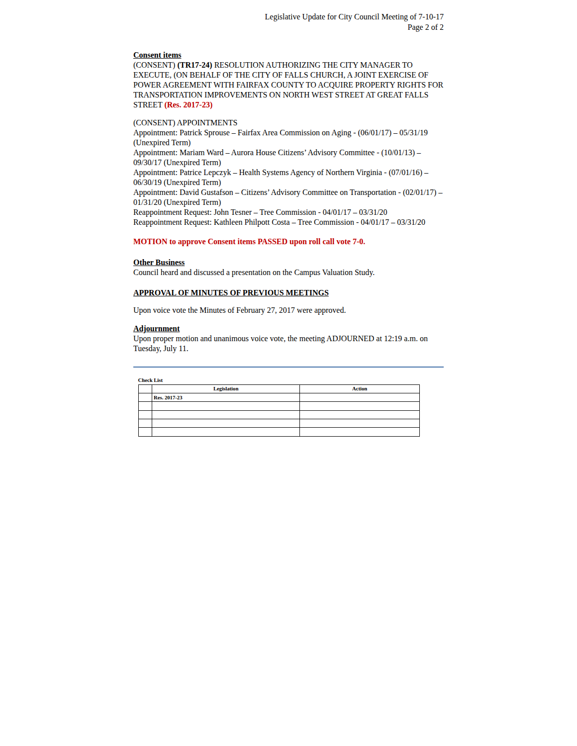Legislative Update for City Council Meeting of 7-10-17
Page 2 of 2
Consent items
(CONSENT) (TR17-24) RESOLUTION AUTHORIZING THE CITY MANAGER TO EXECUTE, (ON BEHALF OF THE CITY OF FALLS CHURCH, A JOINT EXERCISE OF POWER AGREEMENT WITH FAIRFAX COUNTY TO ACQUIRE PROPERTY RIGHTS FOR TRANSPORTATION IMPROVEMENTS ON NORTH WEST STREET AT GREAT FALLS STREET (Res. 2017-23)
(CONSENT) APPOINTMENTS
Appointment: Patrick Sprouse – Fairfax Area Commission on Aging - (06/01/17) – 05/31/19 (Unexpired Term)
Appointment: Mariam Ward – Aurora House Citizens’ Advisory Committee - (10/01/13) – 09/30/17 (Unexpired Term)
Appointment: Patrice Lepczyk – Health Systems Agency of Northern Virginia - (07/01/16) – 06/30/19 (Unexpired Term)
Appointment: David Gustafson – Citizens’ Advisory Committee on Transportation - (02/01/17) – 01/31/20 (Unexpired Term)
Reappointment Request: John Tesner – Tree Commission - 04/01/17 – 03/31/20
Reappointment Request: Kathleen Philpott Costa – Tree Commission - 04/01/17 – 03/31/20
MOTION to approve Consent items PASSED upon roll call vote 7-0.
Other Business
Council heard and discussed a presentation on the Campus Valuation Study.
APPROVAL OF MINUTES OF PREVIOUS MEETINGS
Upon voice vote the Minutes of February 27, 2017 were approved.
Adjournment
Upon proper motion and unanimous voice vote, the meeting ADJOURNED at 12:19 a.m. on Tuesday, July 11.
Check List
| | Legislation | Action |
| | Res. 2017-23 | |